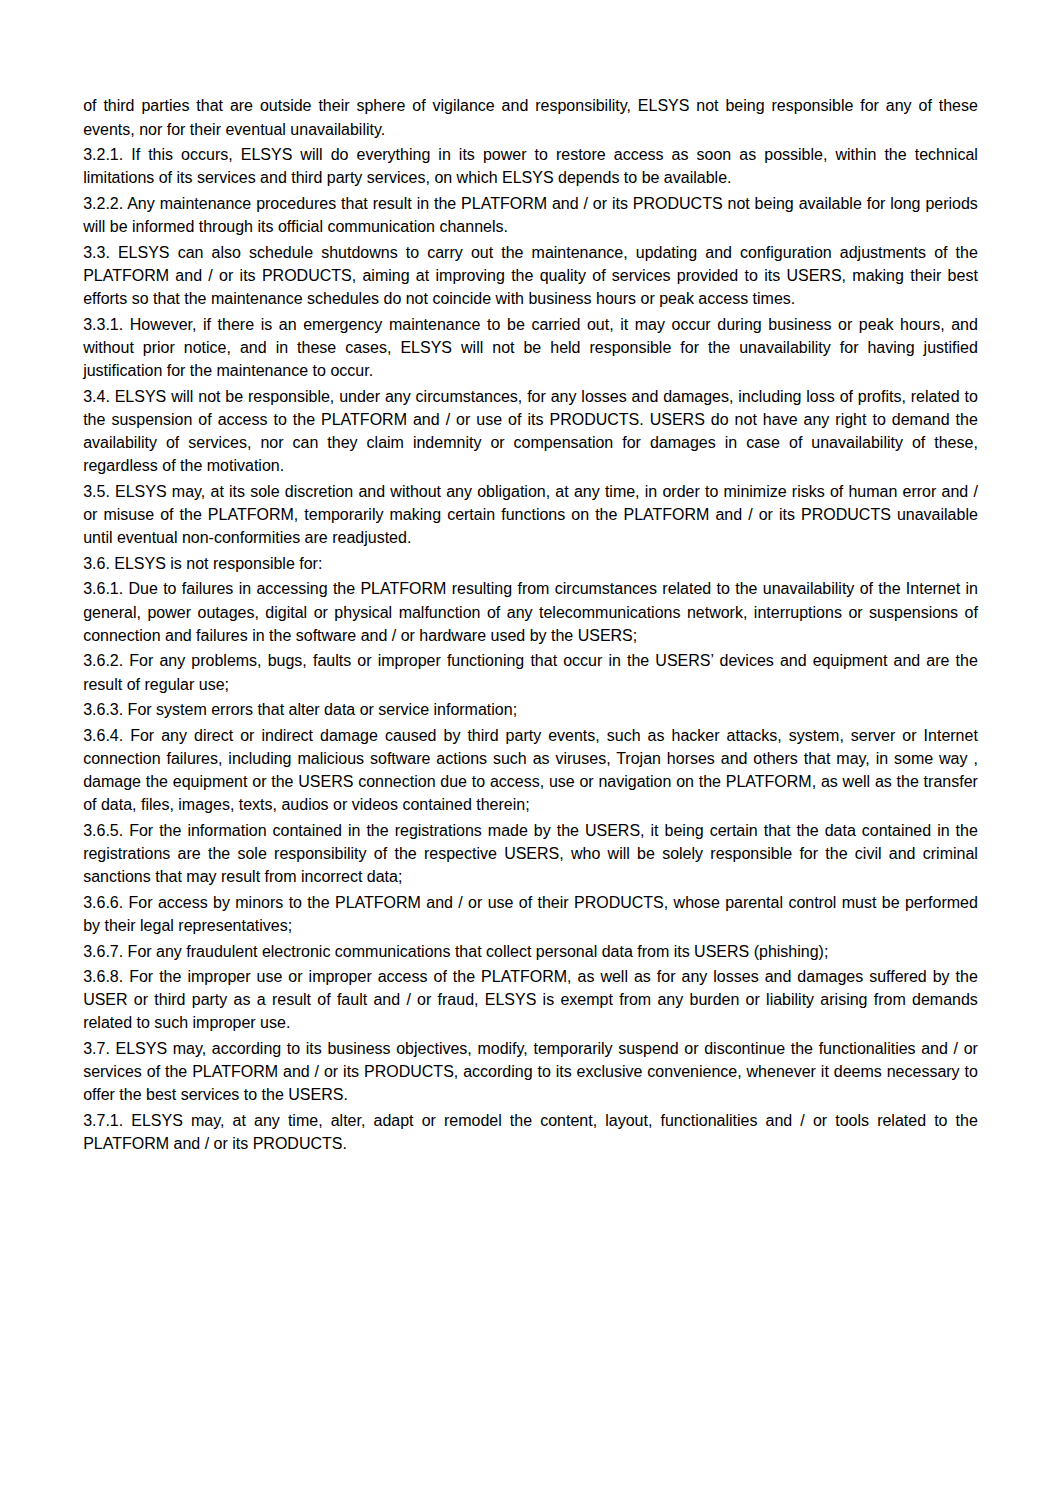of third parties that are outside their sphere of vigilance and responsibility, ELSYS not being responsible for any of these events, nor for their eventual unavailability.
3.2.1. If this occurs, ELSYS will do everything in its power to restore access as soon as possible, within the technical limitations of its services and third party services, on which ELSYS depends to be available.
3.2.2. Any maintenance procedures that result in the PLATFORM and / or its PRODUCTS not being available for long periods will be informed through its official communication channels.
3.3. ELSYS can also schedule shutdowns to carry out the maintenance, updating and configuration adjustments of the PLATFORM and / or its PRODUCTS, aiming at improving the quality of services provided to its USERS, making their best efforts so that the maintenance schedules do not coincide with business hours or peak access times.
3.3.1. However, if there is an emergency maintenance to be carried out, it may occur during business or peak hours, and without prior notice, and in these cases, ELSYS will not be held responsible for the unavailability for having justified justification for the maintenance to occur.
3.4. ELSYS will not be responsible, under any circumstances, for any losses and damages, including loss of profits, related to the suspension of access to the PLATFORM and / or use of its PRODUCTS. USERS do not have any right to demand the availability of services, nor can they claim indemnity or compensation for damages in case of unavailability of these, regardless of the motivation.
3.5. ELSYS may, at its sole discretion and without any obligation, at any time, in order to minimize risks of human error and / or misuse of the PLATFORM, temporarily making certain functions on the PLATFORM and / or its PRODUCTS unavailable until eventual non-conformities are readjusted.
3.6. ELSYS is not responsible for:
3.6.1. Due to failures in accessing the PLATFORM resulting from circumstances related to the unavailability of the Internet in general, power outages, digital or physical malfunction of any telecommunications network, interruptions or suspensions of connection and failures in the software and / or hardware used by the USERS;
3.6.2. For any problems, bugs, faults or improper functioning that occur in the USERS’ devices and equipment and are the result of regular use;
3.6.3. For system errors that alter data or service information;
3.6.4. For any direct or indirect damage caused by third party events, such as hacker attacks, system, server or Internet connection failures, including malicious software actions such as viruses, Trojan horses and others that may, in some way , damage the equipment or the USERS connection due to access, use or navigation on the PLATFORM, as well as the transfer of data, files, images, texts, audios or videos contained therein;
3.6.5. For the information contained in the registrations made by the USERS, it being certain that the data contained in the registrations are the sole responsibility of the respective USERS, who will be solely responsible for the civil and criminal sanctions that may result from incorrect data;
3.6.6. For access by minors to the PLATFORM and / or use of their PRODUCTS, whose parental control must be performed by their legal representatives;
3.6.7. For any fraudulent electronic communications that collect personal data from its USERS (phishing);
3.6.8. For the improper use or improper access of the PLATFORM, as well as for any losses and damages suffered by the USER or third party as a result of fault and / or fraud, ELSYS is exempt from any burden or liability arising from demands related to such improper use.
3.7. ELSYS may, according to its business objectives, modify, temporarily suspend or discontinue the functionalities and / or services of the PLATFORM and / or its PRODUCTS, according to its exclusive convenience, whenever it deems necessary to offer the best services to the USERS.
3.7.1. ELSYS may, at any time, alter, adapt or remodel the content, layout, functionalities and / or tools related to the PLATFORM and / or its PRODUCTS.